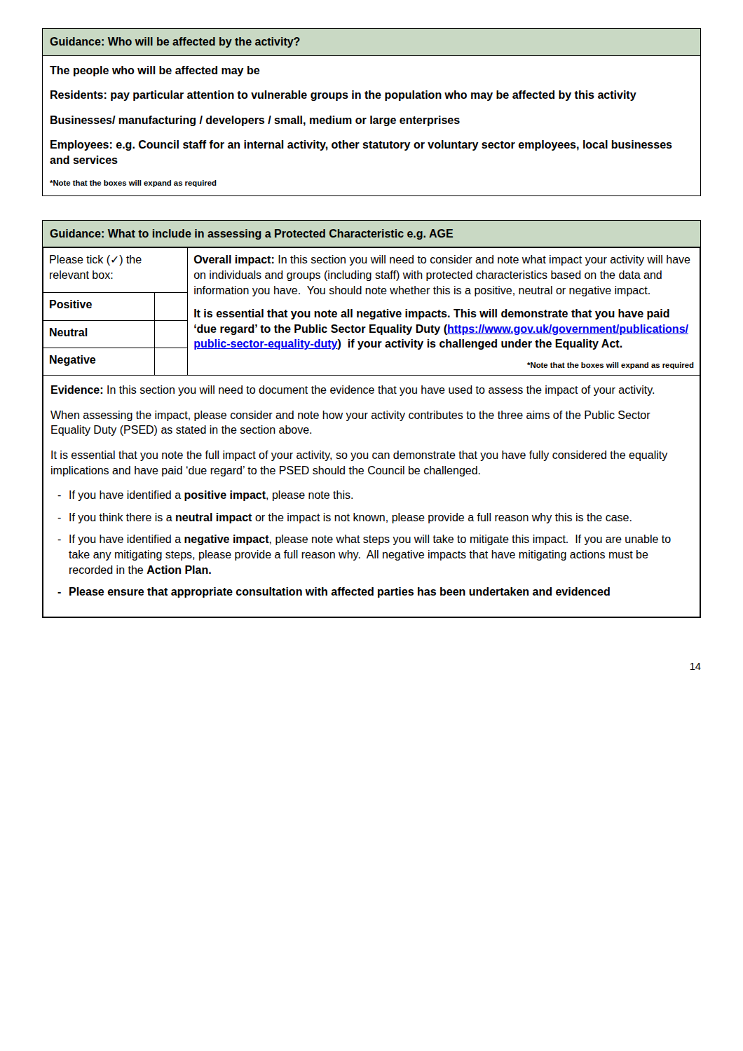Guidance: Who will be affected by the activity?
The people who will be affected may be
Residents: pay particular attention to vulnerable groups in the population who may be affected by this activity
Businesses/ manufacturing / developers / small, medium or large enterprises
Employees: e.g. Council staff for an internal activity, other statutory or voluntary sector employees, local businesses and services
*Note that the boxes will expand as required
Guidance: What to include in assessing a Protected Characteristic e.g. AGE
| Please tick (✓) the relevant box: | Overall impact: In this section you will need to consider and note what impact your activity will have on individuals and groups (including staff) with protected characteristics based on the data and information you have. You should note whether this is a positive, neutral or negative impact. It is essential that you note all negative impacts. This will demonstrate that you have paid ‘due regard’ to the Public Sector Equality Duty ( https://www.gov.uk/government/publications/public-sector-equality-duty ) if your activity is challenged under the Equality Act. *Note that the boxes will expand as required |
| Positive | |
| Neutral | |
| Negative | |
Evidence: In this section you will need to document the evidence that you have used to assess the impact of your activity.
When assessing the impact, please consider and note how your activity contributes to the three aims of the Public Sector Equality Duty (PSED) as stated in the section above.
It is essential that you note the full impact of your activity, so you can demonstrate that you have fully considered the equality implications and have paid ‘due regard’ to the PSED should the Council be challenged.
If you have identified a positive impact, please note this.
If you think there is a neutral impact or the impact is not known, please provide a full reason why this is the case.
If you have identified a negative impact, please note what steps you will take to mitigate this impact. If you are unable to take any mitigating steps, please provide a full reason why. All negative impacts that have mitigating actions must be recorded in the Action Plan.
Please ensure that appropriate consultation with affected parties has been undertaken and evidenced
14